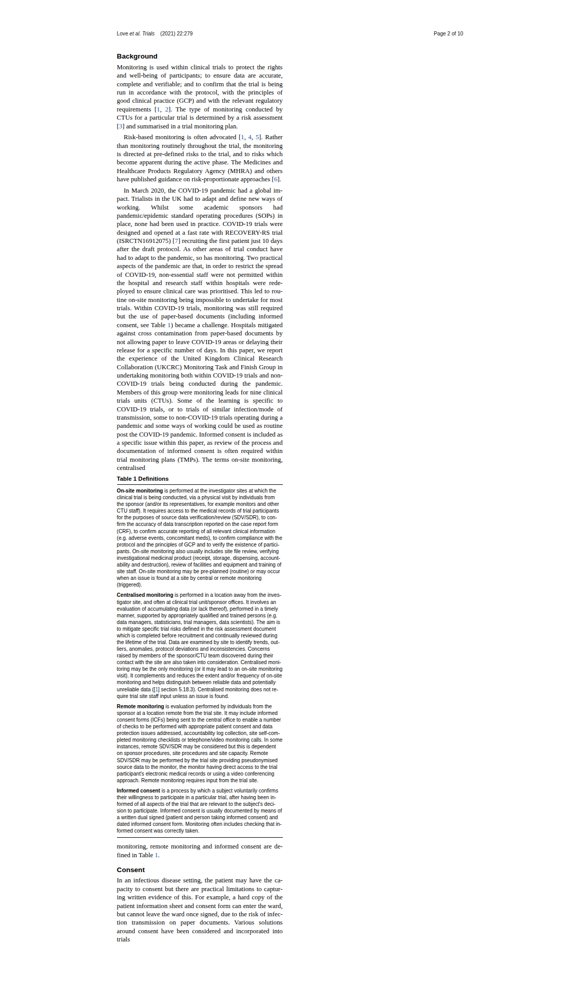Love et al. Trials (2021) 22:279
Page 2 of 10
Background
Monitoring is used within clinical trials to protect the rights and well-being of participants; to ensure data are accurate, complete and verifiable; and to confirm that the trial is being run in accordance with the protocol, with the principles of good clinical practice (GCP) and with the relevant regulatory requirements [1, 2]. The type of monitoring conducted by CTUs for a particular trial is determined by a risk assessment [3] and summarised in a trial monitoring plan.
Risk-based monitoring is often advocated [1, 4, 5]. Rather than monitoring routinely throughout the trial, the monitoring is directed at pre-defined risks to the trial, and to risks which become apparent during the active phase. The Medicines and Healthcare Products Regulatory Agency (MHRA) and others have published guidance on risk-proportionate approaches [6].
In March 2020, the COVID-19 pandemic had a global impact. Trialists in the UK had to adapt and define new ways of working. Whilst some academic sponsors had pandemic/epidemic standard operating procedures (SOPs) in place, none had been used in practice. COVID-19 trials were designed and opened at a fast rate with RECOVERY-RS trial (ISRCTN16912075) [7] recruiting the first patient just 10 days after the draft protocol. As other areas of trial conduct have had to adapt to the pandemic, so has monitoring. Two practical aspects of the pandemic are that, in order to restrict the spread of COVID-19, non-essential staff were not permitted within the hospital and research staff within hospitals were redeployed to ensure clinical care was prioritised. This led to routine on-site monitoring being impossible to undertake for most trials. Within COVID-19 trials, monitoring was still required but the use of paper-based documents (including informed consent, see Table 1) became a challenge. Hospitals mitigated against cross contamination from paper-based documents by not allowing paper to leave COVID-19 areas or delaying their release for a specific number of days. In this paper, we report the experience of the United Kingdom Clinical Research Collaboration (UKCRC) Monitoring Task and Finish Group in undertaking monitoring both within COVID-19 trials and non-COVID-19 trials being conducted during the pandemic. Members of this group were monitoring leads for nine clinical trials units (CTUs). Some of the learning is specific to COVID-19 trials, or to trials of similar infection/mode of transmission, some to non-COVID-19 trials operating during a pandemic and some ways of working could be used as routine post the COVID-19 pandemic. Informed consent is included as a specific issue within this paper, as review of the process and documentation of informed consent is often required within trial monitoring plans (TMPs). The terms on-site monitoring, centralised
Table 1 Definitions
On-site monitoring is performed at the investigator sites at which the clinical trial is being conducted, via a physical visit by individuals from the sponsor (and/or its representatives, for example monitors and other CTU staff). It requires access to the medical records of trial participants for the purposes of source data verification/review (SDV/SDR), to confirm the accuracy of data transcription reported on the case report form (CRF), to confirm accurate reporting of all relevant clinical information (e.g. adverse events, concomitant meds), to confirm compliance with the protocol and the principles of GCP and to verify the existence of participants. On-site monitoring also usually includes site file review, verifying investigational medicinal product (receipt, storage, dispensing, accountability and destruction), review of facilities and equipment and training of site staff. On-site monitoring may be pre-planned (routine) or may occur when an issue is found at a site by central or remote monitoring (triggered).
Centralised monitoring is performed in a location away from the investigator site, and often at clinical trial unit/sponsor offices. It involves an evaluation of accumulating data (or lack thereof), performed in a timely manner, supported by appropriately qualified and trained persons (e.g. data managers, statisticians, trial managers, data scientists). The aim is to mitigate specific trial risks defined in the risk assessment document which is completed before recruitment and continually reviewed during the lifetime of the trial. Data are examined by site to identify trends, outliers, anomalies, protocol deviations and inconsistencies. Concerns raised by members of the sponsor/CTU team discovered during their contact with the site are also taken into consideration. Centralised monitoring may be the only monitoring (or it may lead to an on-site monitoring visit). It complements and reduces the extent and/or frequency of on-site monitoring and helps distinguish between reliable data and potentially unreliable data ([1] section 5.18.3). Centralised monitoring does not require trial site staff input unless an issue is found.
Remote monitoring is evaluation performed by individuals from the sponsor at a location remote from the trial site. It may include informed consent forms (ICFs) being sent to the central office to enable a number of checks to be performed with appropriate patient consent and data protection issues addressed, accountability log collection, site self-completed monitoring checklists or telephone/video monitoring calls. In some instances, remote SDV/SDR may be considered but this is dependent on sponsor procedures, site procedures and site capacity. Remote SDV/SDR may be performed by the trial site providing pseudonymised source data to the monitor, the monitor having direct access to the trial participant's electronic medical records or using a video conferencing approach. Remote monitoring requires input from the trial site.
Informed consent is a process by which a subject voluntarily confirms their willingness to participate in a particular trial, after having been informed of all aspects of the trial that are relevant to the subject's decision to participate. Informed consent is usually documented by means of a written dual signed (patient and person taking informed consent) and dated informed consent form. Monitoring often includes checking that informed consent was correctly taken.
monitoring, remote monitoring and informed consent are defined in Table 1.
Consent
In an infectious disease setting, the patient may have the capacity to consent but there are practical limitations to capturing written evidence of this. For example, a hard copy of the patient information sheet and consent form can enter the ward, but cannot leave the ward once signed, due to the risk of infection transmission on paper documents. Various solutions around consent have been considered and incorporated into trials